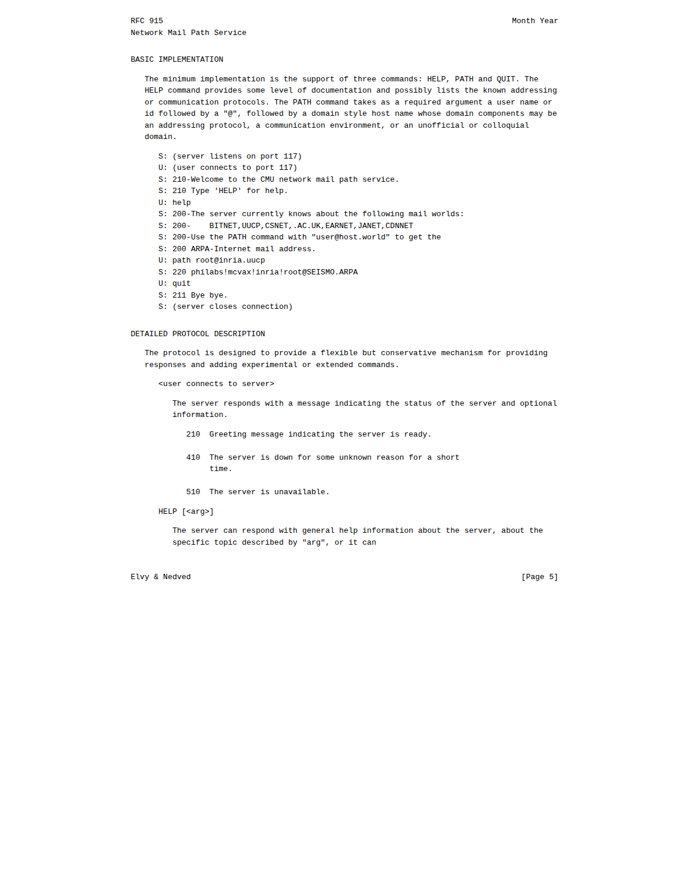RFC 915 Month Year
Network Mail Path Service
BASIC IMPLEMENTATION
The minimum implementation is the support of three commands: HELP, PATH and QUIT. The HELP command provides some level of documentation and possibly lists the known addressing or communication protocols. The PATH command takes as a required argument a user name or id followed by a "@", followed by a domain style host name whose domain components may be an addressing protocol, a communication environment, or an unofficial or colloquial domain.
S: (server listens on port 117)
U: (user connects to port 117)
S: 210-Welcome to the CMU network mail path service.
S: 210 Type 'HELP' for help.
U: help
S: 200-The server currently knows about the following mail worlds:
S: 200-    BITNET,UUCP,CSNET,.AC.UK,EARNET,JANET,CDNNET
S: 200-Use the PATH command with "user@host.world" to get the
S: 200 ARPA-Internet mail address.
U: path root@inria.uucp
S: 220 philabs!mcvax!inria!root@SEISMO.ARPA
U: quit
S: 211 Bye bye.
S: (server closes connection)
DETAILED PROTOCOL DESCRIPTION
The protocol is designed to provide a flexible but conservative mechanism for providing responses and adding experimental or extended commands.
<user connects to server>
The server responds with a message indicating the status of the server and optional information.
210  Greeting message indicating the server is ready.

410  The server is down for some unknown reason for a short
     time.

510  The server is unavailable.
HELP [<arg>]
The server can respond with general help information about the server, about the specific topic described by "arg", or it can
Elvy & Nedved [Page 5]